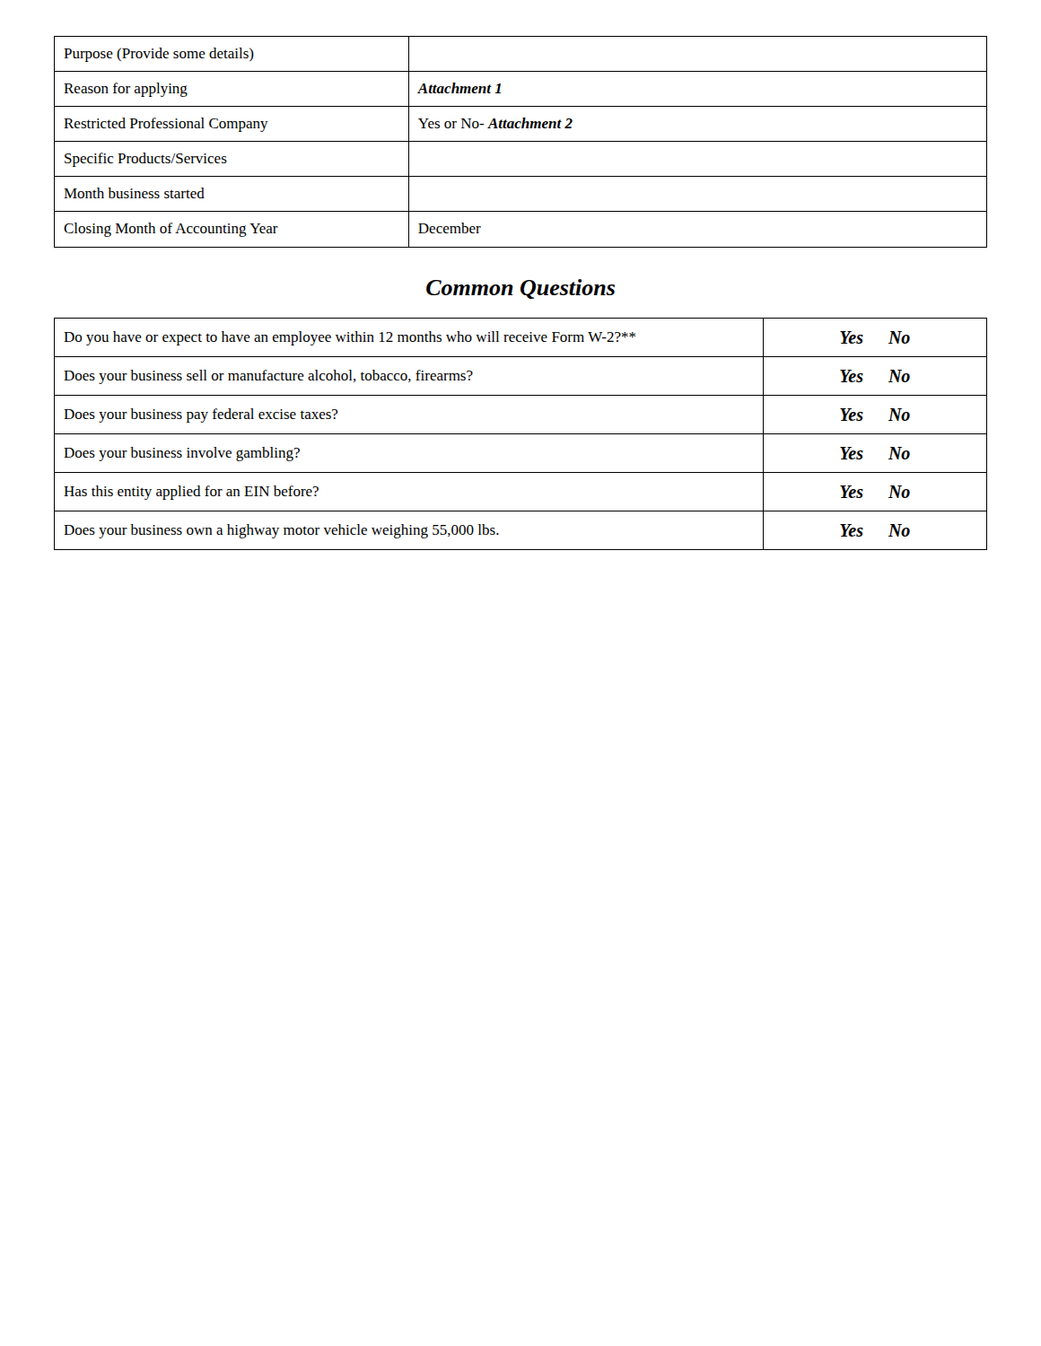| Purpose (Provide some details) | |
| Reason for applying | Attachment 1 |
| Restricted Professional Company | Yes or No- Attachment 2 |
| Specific Products/Services | |
| Month business started | |
| Closing Month of Accounting Year | December |
Common Questions
| Do you have or expect to have an employee within 12 months who will receive Form W-2?** | Yes No |
| Does your business sell or manufacture alcohol, tobacco, firearms? | Yes No |
| Does your business pay federal excise taxes? | Yes No |
| Does your business involve gambling? | Yes No |
| Has this entity applied for an EIN before? | Yes No |
| Does your business own a highway motor vehicle weighing 55,000 lbs. | Yes No |